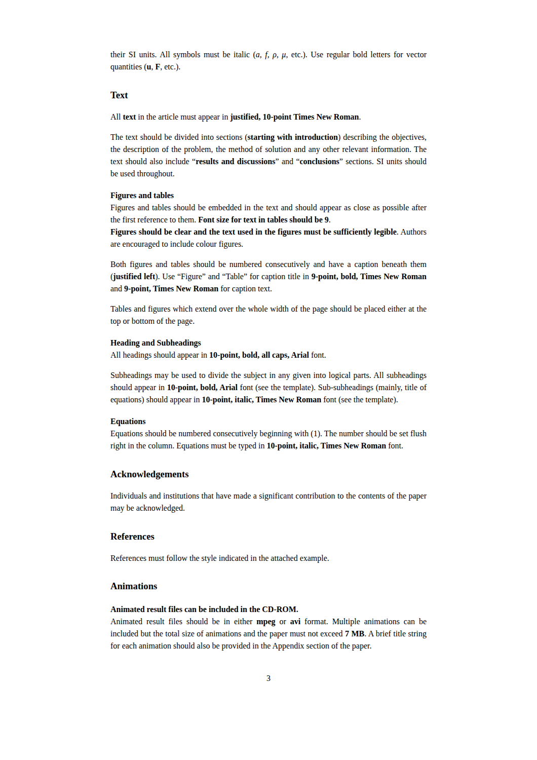their SI units. All symbols must be italic (a, f, ρ, μ, etc.). Use regular bold letters for vector quantities (u, F, etc.).
Text
All text in the article must appear in justified, 10-point Times New Roman.
The text should be divided into sections (starting with introduction) describing the objectives, the description of the problem, the method of solution and any other relevant information. The text should also include “results and discussions” and “conclusions” sections. SI units should be used throughout.
Figures and tables
Figures and tables should be embedded in the text and should appear as close as possible after the first reference to them. Font size for text in tables should be 9.
Figures should be clear and the text used in the figures must be sufficiently legible. Authors are encouraged to include colour figures.
Both figures and tables should be numbered consecutively and have a caption beneath them (justified left). Use “Figure” and “Table” for caption title in 9-point, bold, Times New Roman and 9-point, Times New Roman for caption text.
Tables and figures which extend over the whole width of the page should be placed either at the top or bottom of the page.
Heading and Subheadings
All headings should appear in 10-point, bold, all caps, Arial font.
Subheadings may be used to divide the subject in any given into logical parts. All subheadings should appear in 10-point, bold, Arial font (see the template). Sub-subheadings (mainly, title of equations) should appear in 10-point, italic, Times New Roman font (see the template).
Equations
Equations should be numbered consecutively beginning with (1). The number should be set flush right in the column. Equations must be typed in 10-point, italic, Times New Roman font.
Acknowledgements
Individuals and institutions that have made a significant contribution to the contents of the paper may be acknowledged.
References
References must follow the style indicated in the attached example.
Animations
Animated result files can be included in the CD-ROM.
Animated result files should be in either mpeg or avi format. Multiple animations can be included but the total size of animations and the paper must not exceed 7 MB. A brief title string for each animation should also be provided in the Appendix section of the paper.
3